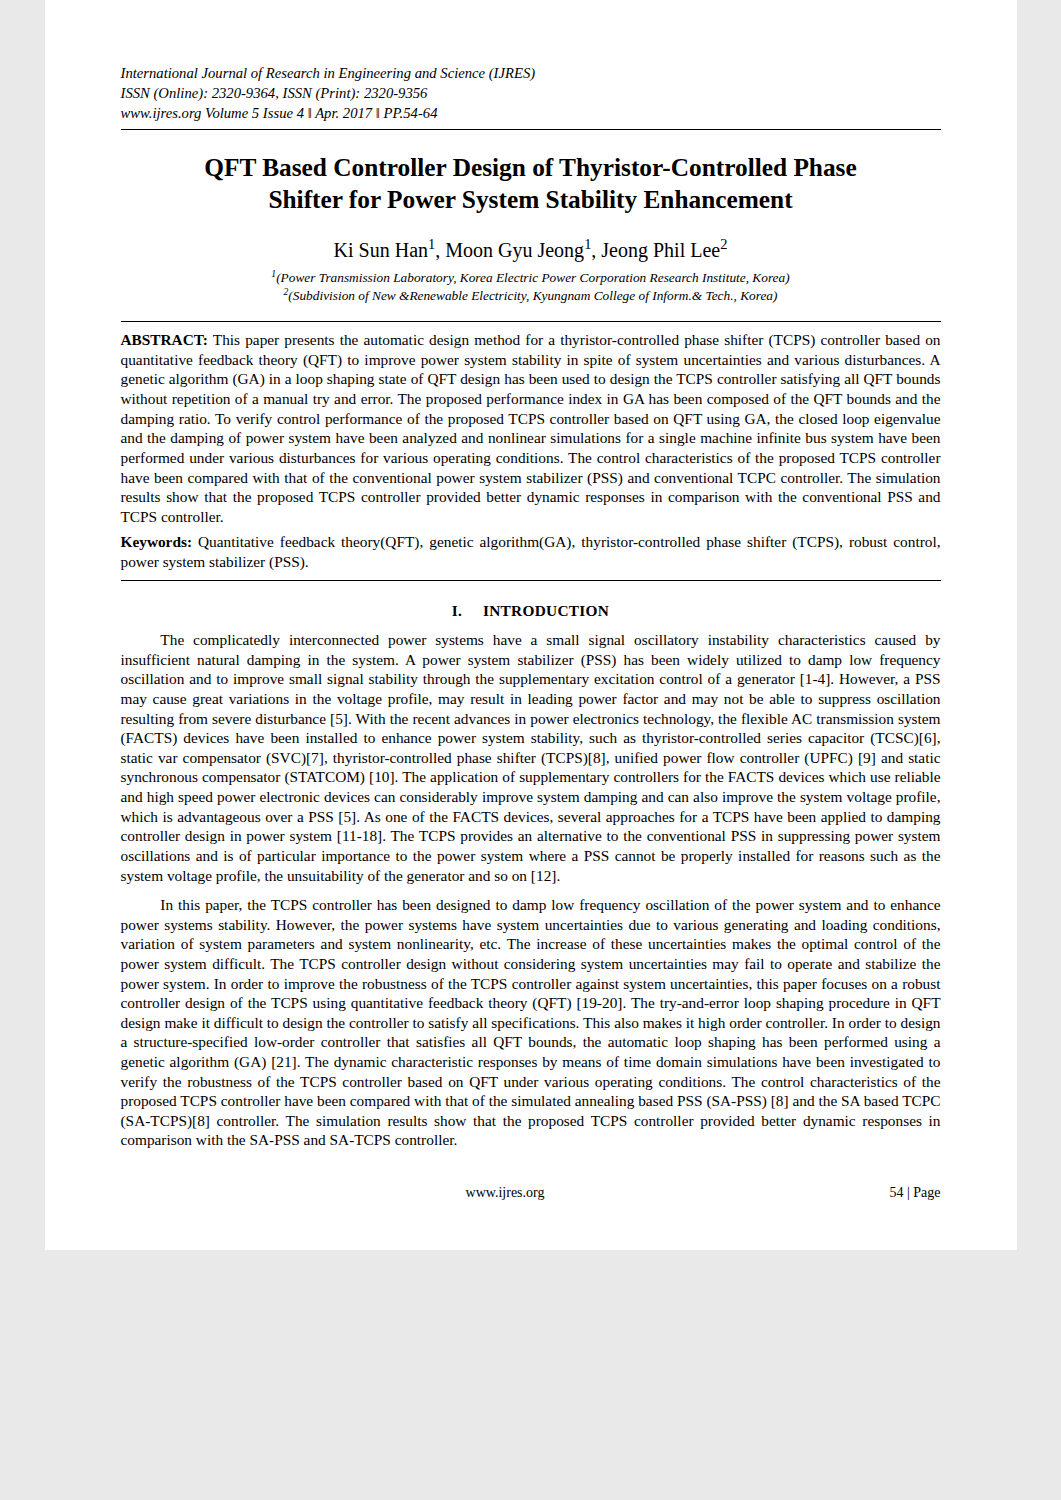International Journal of Research in Engineering and Science (IJRES)
ISSN (Online): 2320-9364, ISSN (Print): 2320-9356
www.ijres.org Volume 5 Issue 4 ǁ Apr. 2017 ǁ PP.54-64
QFT Based Controller Design of Thyristor-Controlled Phase
Shifter for Power System Stability Enhancement
Ki Sun Han1, Moon Gyu Jeong1, Jeong Phil Lee2
1(Power Transmission Laboratory, Korea Electric Power Corporation Research Institute, Korea)
2(Subdivision of New &Renewable Electricity, Kyungnam College of Inform.& Tech., Korea)
ABSTRACT: This paper presents the automatic design method for a thyristor-controlled phase shifter (TCPS) controller based on quantitative feedback theory (QFT) to improve power system stability in spite of system uncertainties and various disturbances. A genetic algorithm (GA) in a loop shaping state of QFT design has been used to design the TCPS controller satisfying all QFT bounds without repetition of a manual try and error. The proposed performance index in GA has been composed of the QFT bounds and the damping ratio. To verify control performance of the proposed TCPS controller based on QFT using GA, the closed loop eigenvalue and the damping of power system have been analyzed and nonlinear simulations for a single machine infinite bus system have been performed under various disturbances for various operating conditions. The control characteristics of the proposed TCPS controller have been compared with that of the conventional power system stabilizer (PSS) and conventional TCPC controller. The simulation results show that the proposed TCPS controller provided better dynamic responses in comparison with the conventional PSS and TCPS controller.
Keywords: Quantitative feedback theory(QFT), genetic algorithm(GA), thyristor-controlled phase shifter (TCPS), robust control, power system stabilizer (PSS).
I. INTRODUCTION
The complicatedly interconnected power systems have a small signal oscillatory instability characteristics caused by insufficient natural damping in the system. A power system stabilizer (PSS) has been widely utilized to damp low frequency oscillation and to improve small signal stability through the supplementary excitation control of a generator [1-4]. However, a PSS may cause great variations in the voltage profile, may result in leading power factor and may not be able to suppress oscillation resulting from severe disturbance [5]. With the recent advances in power electronics technology, the flexible AC transmission system (FACTS) devices have been installed to enhance power system stability, such as thyristor-controlled series capacitor (TCSC)[6], static var compensator (SVC)[7], thyristor-controlled phase shifter (TCPS)[8], unified power flow controller (UPFC) [9] and static synchronous compensator (STATCOM) [10]. The application of supplementary controllers for the FACTS devices which use reliable and high speed power electronic devices can considerably improve system damping and can also improve the system voltage profile, which is advantageous over a PSS [5]. As one of the FACTS devices, several approaches for a TCPS have been applied to damping controller design in power system [11-18]. The TCPS provides an alternative to the conventional PSS in suppressing power system oscillations and is of particular importance to the power system where a PSS cannot be properly installed for reasons such as the system voltage profile, the unsuitability of the generator and so on [12].
In this paper, the TCPS controller has been designed to damp low frequency oscillation of the power system and to enhance power systems stability. However, the power systems have system uncertainties due to various generating and loading conditions, variation of system parameters and system nonlinearity, etc. The increase of these uncertainties makes the optimal control of the power system difficult. The TCPS controller design without considering system uncertainties may fail to operate and stabilize the power system. In order to improve the robustness of the TCPS controller against system uncertainties, this paper focuses on a robust controller design of the TCPS using quantitative feedback theory (QFT) [19-20]. The try-and-error loop shaping procedure in QFT design make it difficult to design the controller to satisfy all specifications. This also makes it high order controller. In order to design a structure-specified low-order controller that satisfies all QFT bounds, the automatic loop shaping has been performed using a genetic algorithm (GA) [21]. The dynamic characteristic responses by means of time domain simulations have been investigated to verify the robustness of the TCPS controller based on QFT under various operating conditions. The control characteristics of the proposed TCPS controller have been compared with that of the simulated annealing based PSS (SA-PSS) [8] and the SA based TCPC (SA-TCPS)[8] controller. The simulation results show that the proposed TCPS controller provided better dynamic responses in comparison with the SA-PSS and SA-TCPS controller.
www.ijres.org 54 | Page